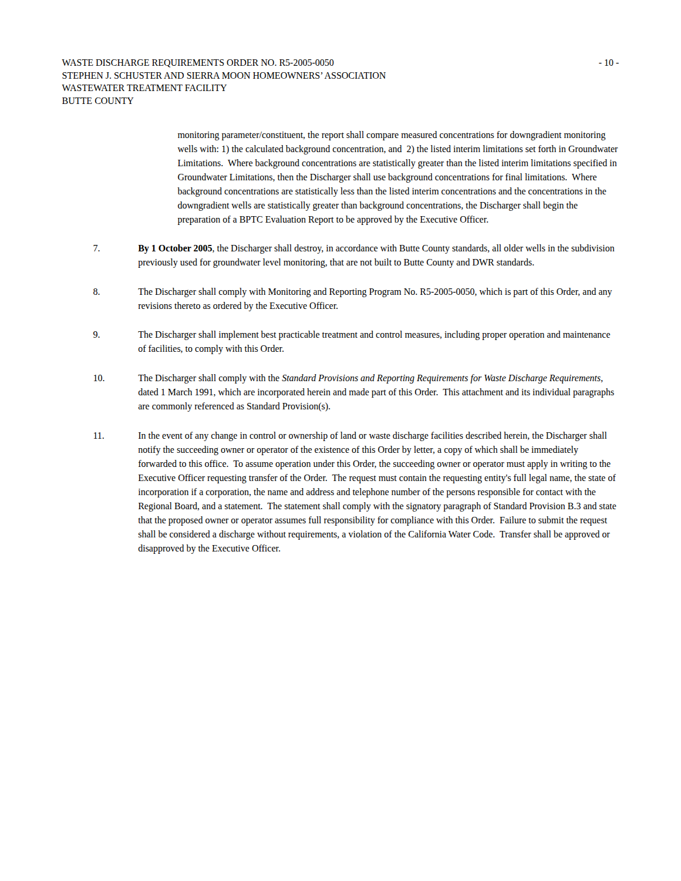WASTE DISCHARGE REQUIREMENTS ORDER NO. R5-2005-0050 - 10 -
STEPHEN J. SCHUSTER AND SIERRA MOON HOMEOWNERS’ ASSOCIATION
WASTEWATER TREATMENT FACILITY
BUTTE COUNTY
monitoring parameter/constituent, the report shall compare measured concentrations for downgradient monitoring wells with: 1) the calculated background concentration, and 2) the listed interim limitations set forth in Groundwater Limitations. Where background concentrations are statistically greater than the listed interim limitations specified in Groundwater Limitations, then the Discharger shall use background concentrations for final limitations. Where background concentrations are statistically less than the listed interim concentrations and the concentrations in the downgradient wells are statistically greater than background concentrations, the Discharger shall begin the preparation of a BPTC Evaluation Report to be approved by the Executive Officer.
7. By 1 October 2005, the Discharger shall destroy, in accordance with Butte County standards, all older wells in the subdivision previously used for groundwater level monitoring, that are not built to Butte County and DWR standards.
8. The Discharger shall comply with Monitoring and Reporting Program No. R5-2005-0050, which is part of this Order, and any revisions thereto as ordered by the Executive Officer.
9. The Discharger shall implement best practicable treatment and control measures, including proper operation and maintenance of facilities, to comply with this Order.
10. The Discharger shall comply with the Standard Provisions and Reporting Requirements for Waste Discharge Requirements, dated 1 March 1991, which are incorporated herein and made part of this Order. This attachment and its individual paragraphs are commonly referenced as Standard Provision(s).
11. In the event of any change in control or ownership of land or waste discharge facilities described herein, the Discharger shall notify the succeeding owner or operator of the existence of this Order by letter, a copy of which shall be immediately forwarded to this office. To assume operation under this Order, the succeeding owner or operator must apply in writing to the Executive Officer requesting transfer of the Order. The request must contain the requesting entity's full legal name, the state of incorporation if a corporation, the name and address and telephone number of the persons responsible for contact with the Regional Board, and a statement. The statement shall comply with the signatory paragraph of Standard Provision B.3 and state that the proposed owner or operator assumes full responsibility for compliance with this Order. Failure to submit the request shall be considered a discharge without requirements, a violation of the California Water Code. Transfer shall be approved or disapproved by the Executive Officer.